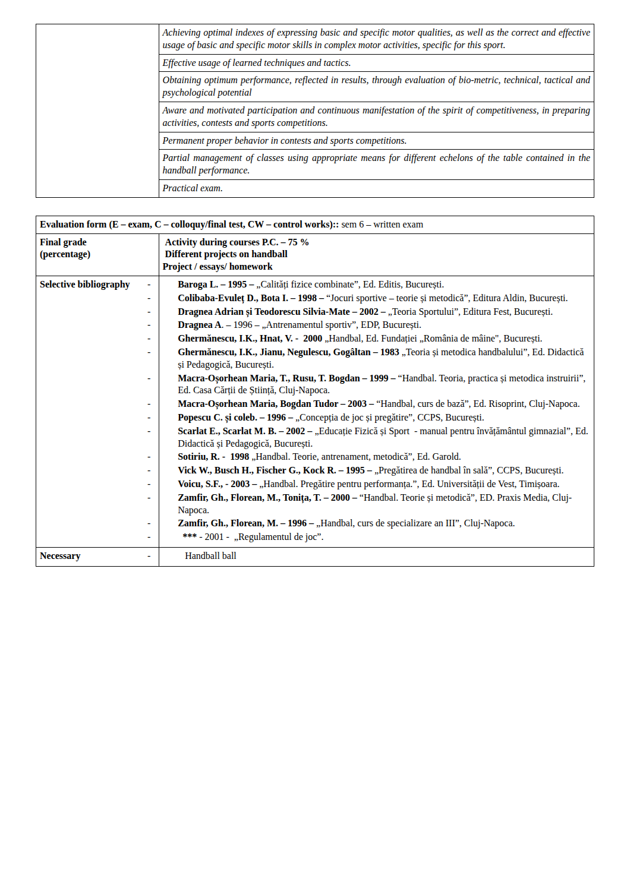| | Achieving optimal indexes of expressing basic and specific motor qualities, as well as the correct and effective usage of basic and specific motor skills in complex motor activities, specific for this sport. |
| Effective usage of learned techniques and tactics. |
| Obtaining optimum performance, reflected in results, through evaluation of bio-metric, technical, tactical and psychological potential |
| Aware and motivated participation and continuous manifestation of the spirit of competitiveness, in preparing activities, contests and sports competitions. |
| Permanent proper behavior in contests and sports competitions. |
| Partial management of classes using appropriate means for different echelons of the table contained in the handball performance. |
| Practical exam. |
| Evaluation form (E – exam, C – colloquy/final test, CW – control works):: sem 6 – written exam |
| Final grade (percentage) | Activity during courses P.C. – 75 % Different projects on handball Project / essays/ homework |
| Selective bibliography | Baroga L. – 1995 – „Calități fizice combinate”, Ed. Editis, București. Colibaba-Evuleț D., Bota I. – 1998 – “Jocuri sportive – teorie și metodică”, Editura Aldin, București. Dragnea Adrian și Teodorescu Silvia-Mate – 2002 – „Teoria Sportului”, Editura Fest, București. Dragnea A . – 1996 – „Antrenamentul sportiv”, EDP, București. Ghermănescu, I.K., Hnat, V. - 2000 „Handbal, Ed. Fundației „România de mâine", București. Ghermănescu, I.K., Jianu, Negulescu, Gogâltan – 1983 „Teoria și metodica handbalului”, Ed. Didactică și Pedagogică, București. Macra-Oșorhean Maria, T., Rusu, T. Bogdan – 1999 – “Handbal. Teoria, practica și metodica instruirii”, Ed. Casa Cărții de Știință, Cluj-Napoca. Macra-Oșorhean Maria, Bogdan Tudor – 2003 – “Handbal, curs de bază”, Ed. Risoprint, Cluj-Napoca. Popescu C. și coleb. – 1996 – „Concepția de joc și pregătire”, CCPS, București. Scarlat E., Scarlat M. B. – 2002 – „Educație Fizică și Sport - manual pentru învățământul gimnazial”, Ed. Didactică și Pedagogică, București. Sotiriu, R. - 1998 „Handbal. Teorie, antrenament, metodică”, Ed. Garold. Vick W., Busch H., Fischer G., Kock R. – 1995 – „Pregătirea de handbal în sală”, CCPS, București. Voicu, S.F., - 2003 – „Handbal. Pregătire pentru performanța.”, Ed. Universității de Vest, Timișoara. Zamfir, Gh., Florean, M., Tonița, T. – 2000 – “Handbal. Teorie și metodică”, ED. Praxis Media, Cluj-Napoca. Zamfir, Gh., Florean, M. – 1996 – „Handbal, curs de specializare an III”, Cluj-Napoca. *** - 2001 - „Regulamentul de joc”. |
| Necessary | Handball ball |